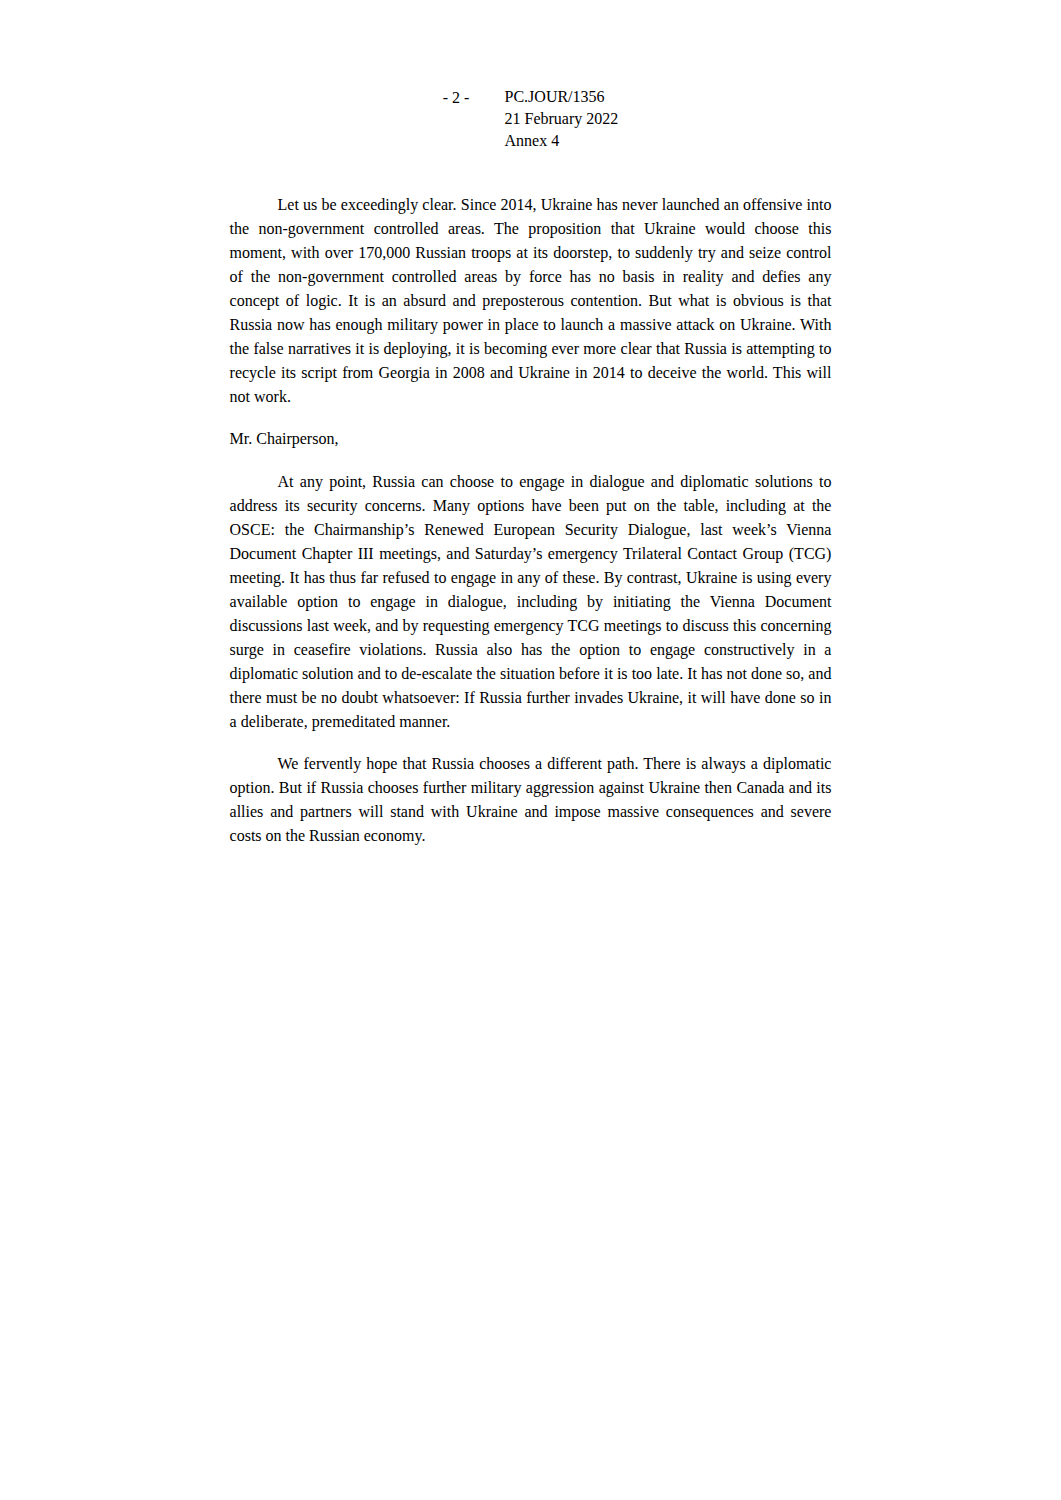- 2 -
PC.JOUR/1356
21 February 2022
Annex 4
Let us be exceedingly clear. Since 2014, Ukraine has never launched an offensive into the non-government controlled areas. The proposition that Ukraine would choose this moment, with over 170,000 Russian troops at its doorstep, to suddenly try and seize control of the non-government controlled areas by force has no basis in reality and defies any concept of logic. It is an absurd and preposterous contention. But what is obvious is that Russia now has enough military power in place to launch a massive attack on Ukraine. With the false narratives it is deploying, it is becoming ever more clear that Russia is attempting to recycle its script from Georgia in 2008 and Ukraine in 2014 to deceive the world. This will not work.
Mr. Chairperson,
At any point, Russia can choose to engage in dialogue and diplomatic solutions to address its security concerns. Many options have been put on the table, including at the OSCE: the Chairmanship’s Renewed European Security Dialogue, last week’s Vienna Document Chapter III meetings, and Saturday’s emergency Trilateral Contact Group (TCG) meeting. It has thus far refused to engage in any of these. By contrast, Ukraine is using every available option to engage in dialogue, including by initiating the Vienna Document discussions last week, and by requesting emergency TCG meetings to discuss this concerning surge in ceasefire violations. Russia also has the option to engage constructively in a diplomatic solution and to de-escalate the situation before it is too late. It has not done so, and there must be no doubt whatsoever: If Russia further invades Ukraine, it will have done so in a deliberate, premeditated manner.
We fervently hope that Russia chooses a different path. There is always a diplomatic option. But if Russia chooses further military aggression against Ukraine then Canada and its allies and partners will stand with Ukraine and impose massive consequences and severe costs on the Russian economy.